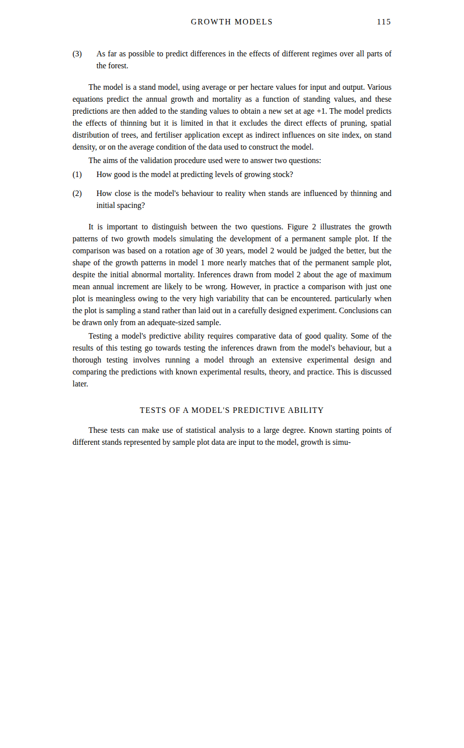Growth Models 115
(3) As far as possible to predict differences in the effects of different regimes over all parts of the forest.
The model is a stand model, using average or per hectare values for input and output. Various equations predict the annual growth and mortality as a function of standing values, and these predictions are then added to the standing values to obtain a new set at age +1. The model predicts the effects of thinning but it is limited in that it excludes the direct effects of pruning, spatial distribution of trees, and fertiliser application except as indirect influences on site index, on stand density, or on the average condition of the data used to construct the model.
The aims of the validation procedure used were to answer two questions:
(1) How good is the model at predicting levels of growing stock?
(2) How close is the model's behaviour to reality when stands are influenced by thinning and initial spacing?
It is important to distinguish between the two questions. Figure 2 illustrates the growth patterns of two growth models simulating the development of a permanent sample plot. If the comparison was based on a rotation age of 30 years, model 2 would be judged the better, but the shape of the growth patterns in model 1 more nearly matches that of the permanent sample plot, despite the initial abnormal mortality. Inferences drawn from model 2 about the age of maximum mean annual increment are likely to be wrong. However, in practice a comparison with just one plot is meaningless owing to the very high variability that can be encountered. particularly when the plot is sampling a stand rather than laid out in a carefully designed experiment. Conclusions can be drawn only from an adequate-sized sample.
Testing a model's predictive ability requires comparative data of good quality. Some of the results of this testing go towards testing the inferences drawn from the model's behaviour, but a thorough testing involves running a model through an extensive experimental design and comparing the predictions with known experimental results, theory, and practice. This is discussed later.
Tests of a Model's Predictive Ability
These tests can make use of statistical analysis to a large degree. Known starting points of different stands represented by sample plot data are input to the model, growth is simu-